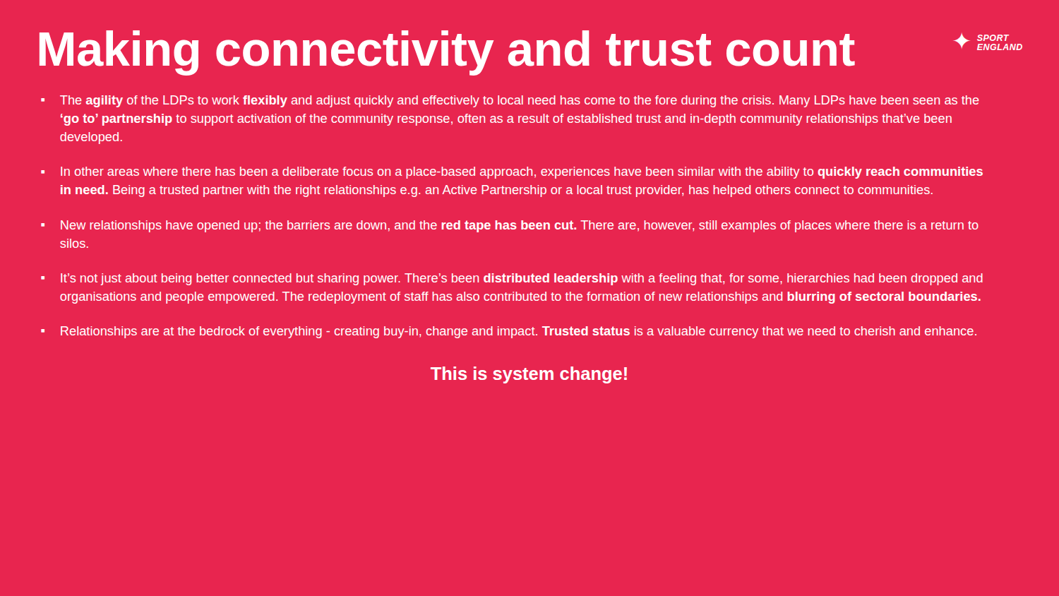Making connectivity and trust count
✦ Sport
England
The agility of the LDPs to work flexibly and adjust quickly and effectively to local need has come to the fore during the crisis. Many LDPs have been seen as the ‘go to’ partnership to support activation of the community response, often as a result of established trust and in-depth community relationships that’ve been developed.
In other areas where there has been a deliberate focus on a place-based approach, experiences have been similar with the ability to quickly reach communities in need. Being a trusted partner with the right relationships e.g. an Active Partnership or a local trust provider, has helped others connect to communities.
New relationships have opened up; the barriers are down, and the red tape has been cut. There are, however, still examples of places where there is a return to silos.
It’s not just about being better connected but sharing power. There’s been distributed leadership with a feeling that, for some, hierarchies had been dropped and organisations and people empowered. The redeployment of staff has also contributed to the formation of new relationships and blurring of sectoral boundaries.
Relationships are at the bedrock of everything - creating buy-in, change and impact. Trusted status is a valuable currency that we need to cherish and enhance.
This is system change!